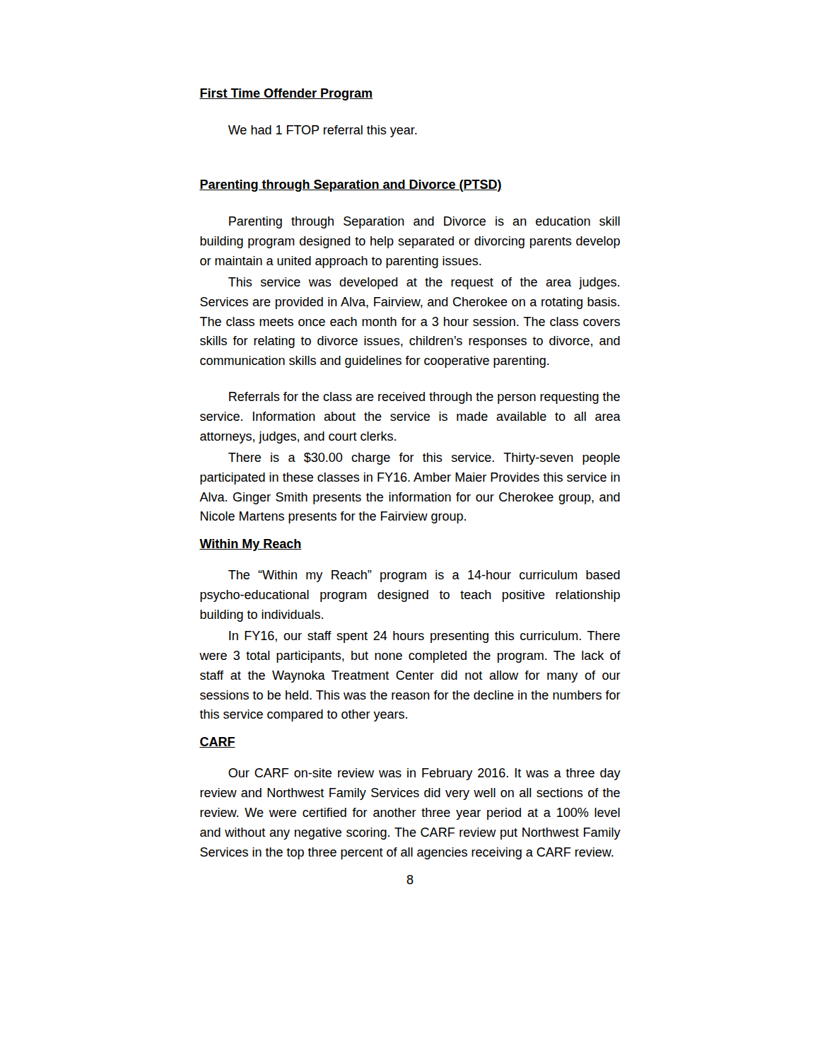First Time Offender Program
We had 1 FTOP referral this year.
Parenting through Separation and Divorce (PTSD)
Parenting through Separation and Divorce is an education skill building program designed to help separated or divorcing parents develop or maintain a united approach to parenting issues.
This service was developed at the request of the area judges. Services are provided in Alva, Fairview, and Cherokee on a rotating basis. The class meets once each month for a 3 hour session. The class covers skills for relating to divorce issues, children’s responses to divorce, and communication skills and guidelines for cooperative parenting.
Referrals for the class are received through the person requesting the service. Information about the service is made available to all area attorneys, judges, and court clerks.
There is a $30.00 charge for this service. Thirty-seven people participated in these classes in FY16. Amber Maier Provides this service in Alva. Ginger Smith presents the information for our Cherokee group, and Nicole Martens presents for the Fairview group.
Within My Reach
The “Within my Reach” program is a 14-hour curriculum based psycho-educational program designed to teach positive relationship building to individuals.
In FY16, our staff spent 24 hours presenting this curriculum. There were 3 total participants, but none completed the program. The lack of staff at the Waynoka Treatment Center did not allow for many of our sessions to be held. This was the reason for the decline in the numbers for this service compared to other years.
CARF
Our CARF on-site review was in February 2016. It was a three day review and Northwest Family Services did very well on all sections of the review. We were certified for another three year period at a 100% level and without any negative scoring. The CARF review put Northwest Family Services in the top three percent of all agencies receiving a CARF review.
8